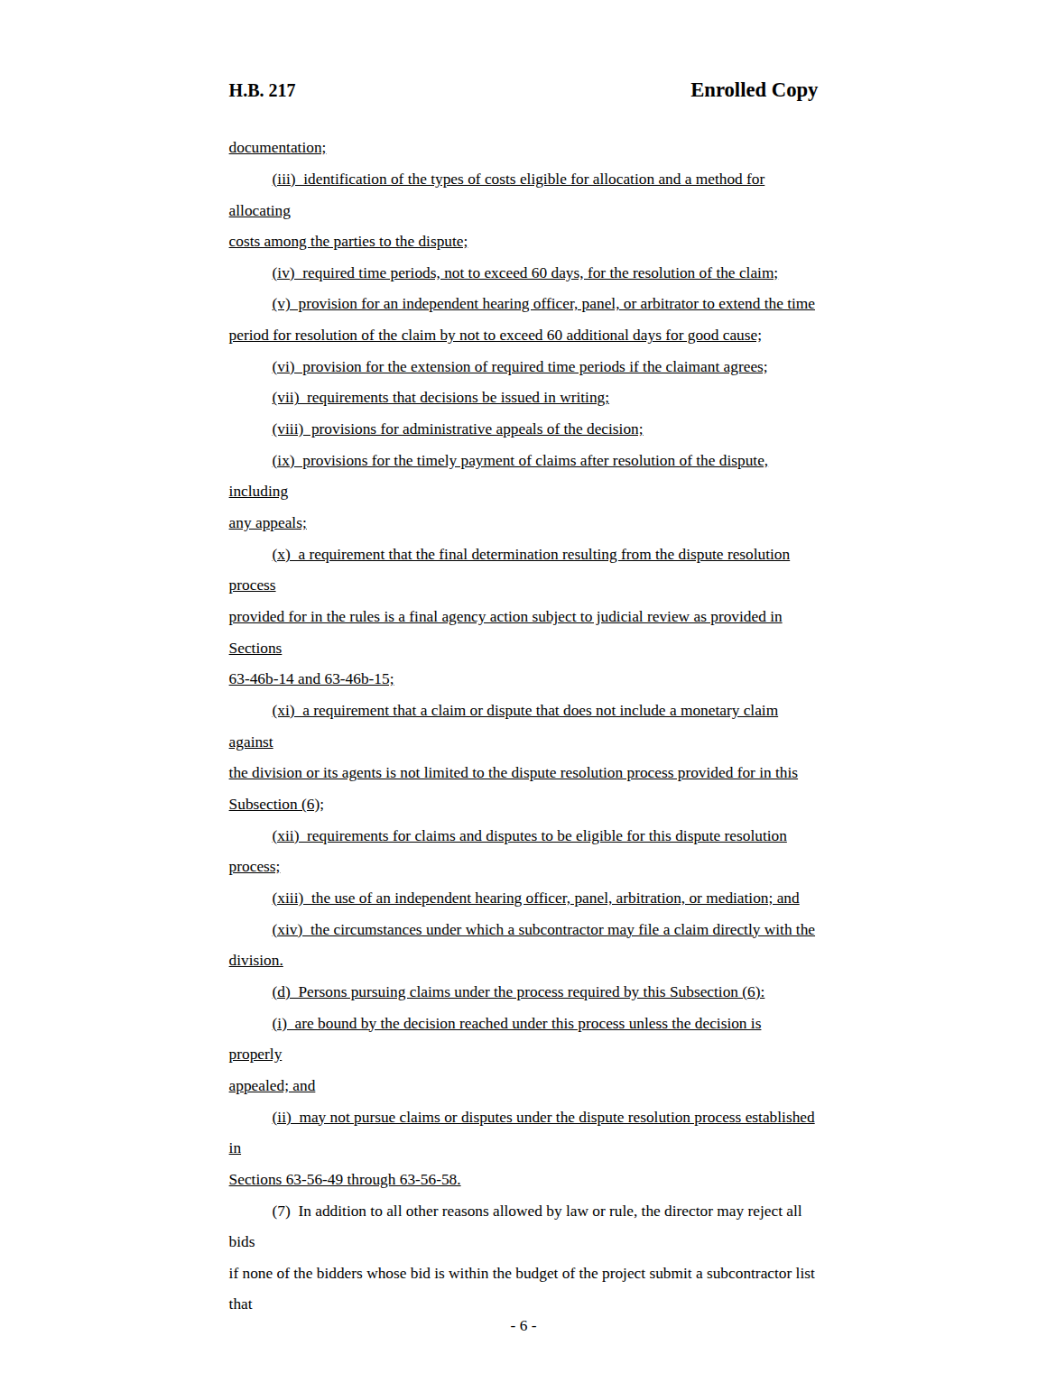H.B. 217 Enrolled Copy
documentation;
(iii) identification of the types of costs eligible for allocation and a method for allocating
costs among the parties to the dispute;
(iv) required time periods, not to exceed 60 days, for the resolution of the claim;
(v) provision for an independent hearing officer, panel, or arbitrator to extend the time
period for resolution of the claim by not to exceed 60 additional days for good cause;
(vi) provision for the extension of required time periods if the claimant agrees;
(vii) requirements that decisions be issued in writing;
(viii) provisions for administrative appeals of the decision;
(ix) provisions for the timely payment of claims after resolution of the dispute, including
any appeals;
(x) a requirement that the final determination resulting from the dispute resolution process
provided for in the rules is a final agency action subject to judicial review as provided in Sections
63-46b-14 and 63-46b-15;
(xi) a requirement that a claim or dispute that does not include a monetary claim against
the division or its agents is not limited to the dispute resolution process provided for in this
Subsection (6);
(xii) requirements for claims and disputes to be eligible for this dispute resolution process;
(xiii) the use of an independent hearing officer, panel, arbitration, or mediation; and
(xiv) the circumstances under which a subcontractor may file a claim directly with the
division.
(d) Persons pursuing claims under the process required by this Subsection (6):
(i) are bound by the decision reached under this process unless the decision is properly
appealed; and
(ii) may not pursue claims or disputes under the dispute resolution process established in
Sections 63-56-49 through 63-56-58.
(7) In addition to all other reasons allowed by law or rule, the director may reject all bids
if none of the bidders whose bid is within the budget of the project submit a subcontractor list that
- 6 -